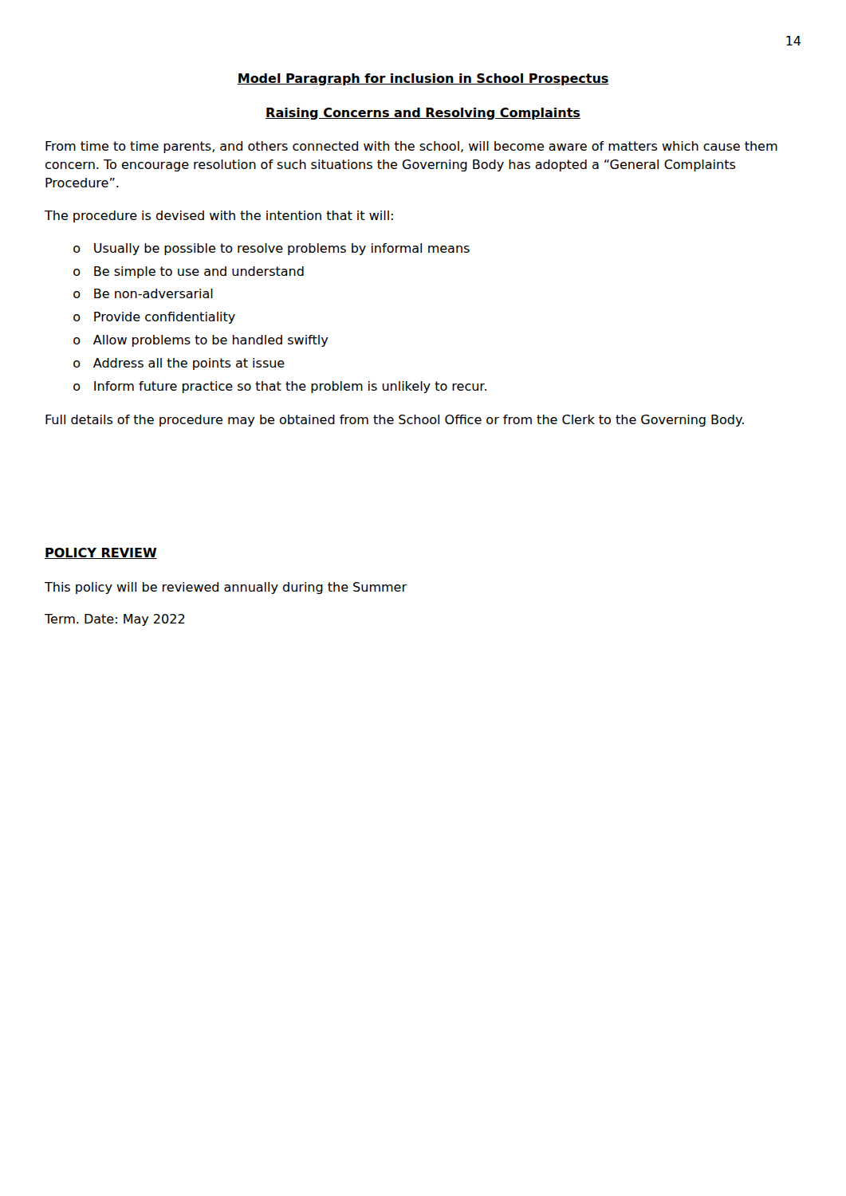14
Model Paragraph for inclusion in School Prospectus
Raising Concerns and Resolving Complaints
From time to time parents, and others connected with the school, will become aware of matters which cause them concern. To encourage resolution of such situations the Governing Body has adopted a “General Complaints Procedure”.
The procedure is devised with the intention that it will:
Usually be possible to resolve problems by informal means
Be simple to use and understand
Be non-adversarial
Provide confidentiality
Allow problems to be handled swiftly
Address all the points at issue
Inform future practice so that the problem is unlikely to recur.
Full details of the procedure may be obtained from the School Office or from the Clerk to the Governing Body.
POLICY REVIEW
This policy will be reviewed annually during the Summer
Term. Date: May 2022